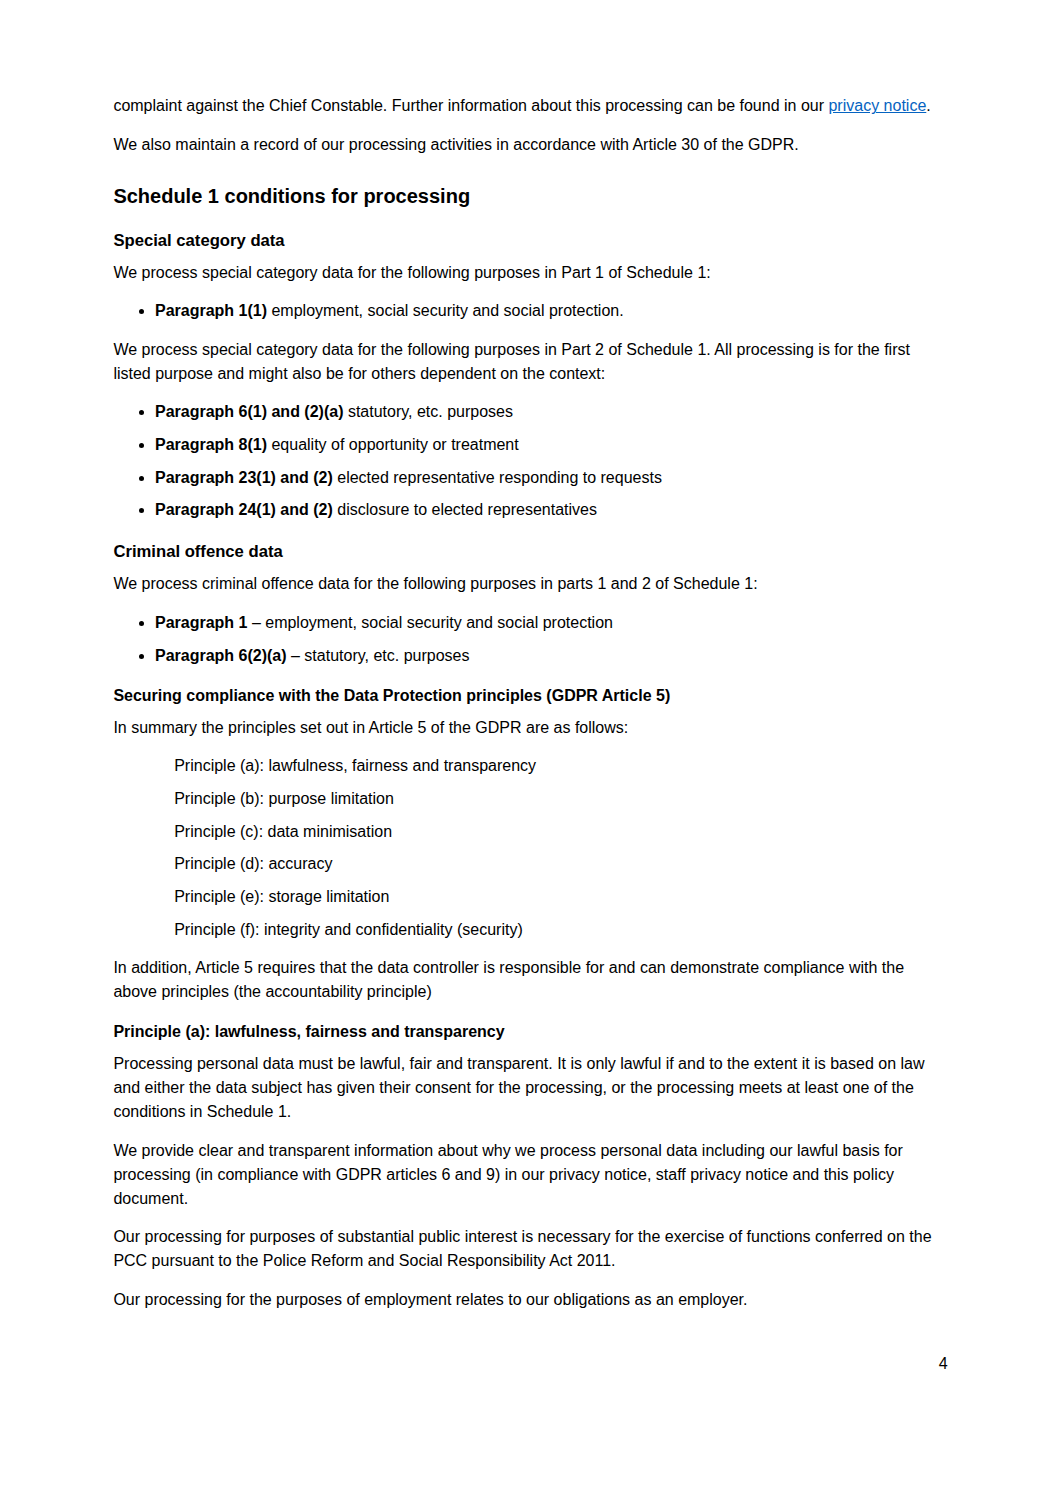complaint against the Chief Constable. Further information about this processing can be found in our privacy notice.
We also maintain a record of our processing activities in accordance with Article 30 of the GDPR.
Schedule 1 conditions for processing
Special category data
We process special category data for the following purposes in Part 1 of Schedule 1:
Paragraph 1(1) employment, social security and social protection.
We process special category data for the following purposes in Part 2 of Schedule 1. All processing is for the first listed purpose and might also be for others dependent on the context:
Paragraph 6(1) and (2)(a) statutory, etc. purposes
Paragraph 8(1) equality of opportunity or treatment
Paragraph 23(1) and (2) elected representative responding to requests
Paragraph 24(1) and (2) disclosure to elected representatives
Criminal offence data
We process criminal offence data for the following purposes in parts 1 and 2 of Schedule 1:
Paragraph 1 – employment, social security and social protection
Paragraph 6(2)(a) – statutory, etc. purposes
Securing compliance with the Data Protection principles (GDPR Article 5)
In summary the principles set out in Article 5 of the GDPR are as follows:
Principle (a): lawfulness, fairness and transparency
Principle (b): purpose limitation
Principle (c): data minimisation
Principle (d): accuracy
Principle (e): storage limitation
Principle (f): integrity and confidentiality (security)
In addition, Article 5 requires that the data controller is responsible for and can demonstrate compliance with the above principles (the accountability principle)
Principle (a): lawfulness, fairness and transparency
Processing personal data must be lawful, fair and transparent. It is only lawful if and to the extent it is based on law and either the data subject has given their consent for the processing, or the processing meets at least one of the conditions in Schedule 1.
We provide clear and transparent information about why we process personal data including our lawful basis for processing (in compliance with GDPR articles 6 and 9) in our privacy notice, staff privacy notice and this policy document.
Our processing for purposes of substantial public interest is necessary for the exercise of functions conferred on the PCC pursuant to the Police Reform and Social Responsibility Act 2011.
Our processing for the purposes of employment relates to our obligations as an employer.
4